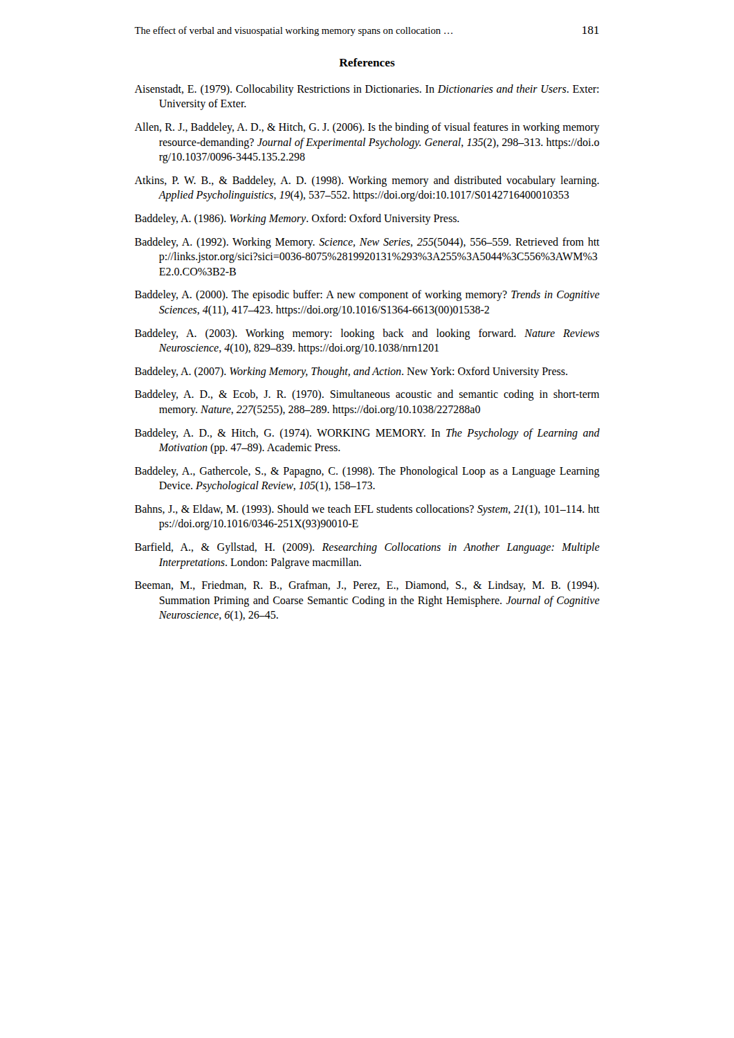The effect of verbal and visuospatial working memory spans on collocation … 181
References
Aisenstadt, E. (1979). Collocability Restrictions in Dictionaries. In Dictionaries and their Users. Exter: University of Exter.
Allen, R. J., Baddeley, A. D., & Hitch, G. J. (2006). Is the binding of visual features in working memory resource-demanding? Journal of Experimental Psychology. General, 135(2), 298–313. https://doi.org/10.1037/0096-3445.135.2.298
Atkins, P. W. B., & Baddeley, A. D. (1998). Working memory and distributed vocabulary learning. Applied Psycholinguistics, 19(4), 537–552. https://doi.org/doi:10.1017/S0142716400010353
Baddeley, A. (1986). Working Memory. Oxford: Oxford University Press.
Baddeley, A. (1992). Working Memory. Science, New Series, 255(5044), 556–559. Retrieved from http://links.jstor.org/sici?sici=0036-8075%2819920131%293%3A255%3A5044%3C556%3AWM%3E2.0.CO%3B2-B
Baddeley, A. (2000). The episodic buffer: A new component of working memory? Trends in Cognitive Sciences, 4(11), 417–423. https://doi.org/10.1016/S1364-6613(00)01538-2
Baddeley, A. (2003). Working memory: looking back and looking forward. Nature Reviews Neuroscience, 4(10), 829–839. https://doi.org/10.1038/nrn1201
Baddeley, A. (2007). Working Memory, Thought, and Action. New York: Oxford University Press.
Baddeley, A. D., & Ecob, J. R. (1970). Simultaneous acoustic and semantic coding in short-term memory. Nature, 227(5255), 288–289. https://doi.org/10.1038/227288a0
Baddeley, A. D., & Hitch, G. (1974). WORKING MEMORY. In The Psychology of Learning and Motivation (pp. 47–89). Academic Press.
Baddeley, A., Gathercole, S., & Papagno, C. (1998). The Phonological Loop as a Language Learning Device. Psychological Review, 105(1), 158–173.
Bahns, J., & Eldaw, M. (1993). Should we teach EFL students collocations? System, 21(1), 101–114. https://doi.org/10.1016/0346-251X(93)90010-E
Barfield, A., & Gyllstad, H. (2009). Researching Collocations in Another Language: Multiple Interpretations. London: Palgrave macmillan.
Beeman, M., Friedman, R. B., Grafman, J., Perez, E., Diamond, S., & Lindsay, M. B. (1994). Summation Priming and Coarse Semantic Coding in the Right Hemisphere. Journal of Cognitive Neuroscience, 6(1), 26–45.